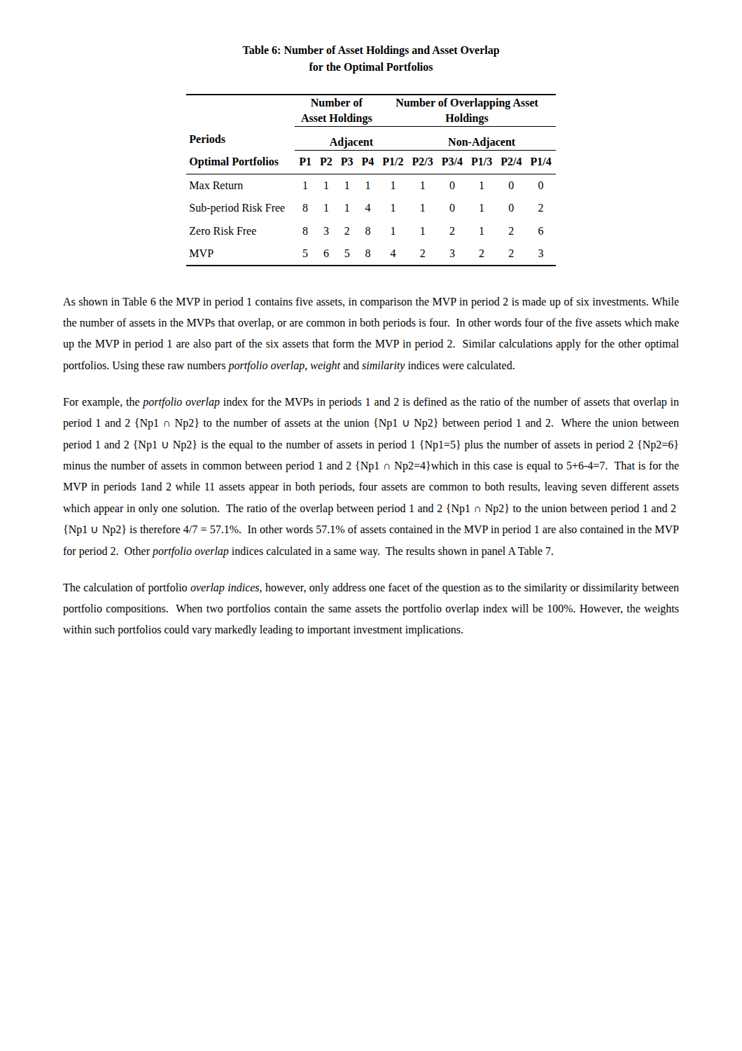Table 6: Number of Asset Holdings and Asset Overlap
for the Optimal Portfolios
| | Number of | Number of Overlapping Asset |
| Asset Holdings | Holdings |
| Periods | Adjacent | Non-Adjacent |
| Optimal Portfolios | P1 | P2 | P3 | P4 | P1/2 | P2/3 | P3/4 | P1/3 | P2/4 | P1/4 |
| Max Return | 1 | 1 | 1 | 1 | 1 | 1 | 0 | 1 | 0 | 0 |
| Sub-period Risk Free | 8 | 1 | 1 | 4 | 1 | 1 | 0 | 1 | 0 | 2 |
| Zero Risk Free | 8 | 3 | 2 | 8 | 1 | 1 | 2 | 1 | 2 | 6 |
| MVP | 5 | 6 | 5 | 8 | 4 | 2 | 3 | 2 | 2 | 3 |
As shown in Table 6 the MVP in period 1 contains five assets, in comparison the MVP in period 2 is made up of six investments. While the number of assets in the MVPs that overlap, or are common in both periods is four. In other words four of the five assets which make up the MVP in period 1 are also part of the six assets that form the MVP in period 2. Similar calculations apply for the other optimal portfolios. Using these raw numbers portfolio overlap, weight and similarity indices were calculated.
For example, the portfolio overlap index for the MVPs in periods 1 and 2 is defined as the ratio of the number of assets that overlap in period 1 and 2 {Np1 ∩ Np2} to the number of assets at the union {Np1 ∪ Np2} between period 1 and 2. Where the union between period 1 and 2 {Np1 ∪ Np2} is the equal to the number of assets in period 1 {Np1=5} plus the number of assets in period 2 {Np2=6} minus the number of assets in common between period 1 and 2 {Np1 ∩ Np2=4}which in this case is equal to 5+6-4=7. That is for the MVP in periods 1and 2 while 11 assets appear in both periods, four assets are common to both results, leaving seven different assets which appear in only one solution. The ratio of the overlap between period 1 and 2 {Np1 ∩ Np2} to the union between period 1 and 2 {Np1 ∪ Np2} is therefore 4/7 = 57.1%. In other words 57.1% of assets contained in the MVP in period 1 are also contained in the MVP for period 2. Other portfolio overlap indices calculated in a same way. The results shown in panel A Table 7.
The calculation of portfolio overlap indices, however, only address one facet of the question as to the similarity or dissimilarity between portfolio compositions. When two portfolios contain the same assets the portfolio overlap index will be 100%. However, the weights within such portfolios could vary markedly leading to important investment implications.